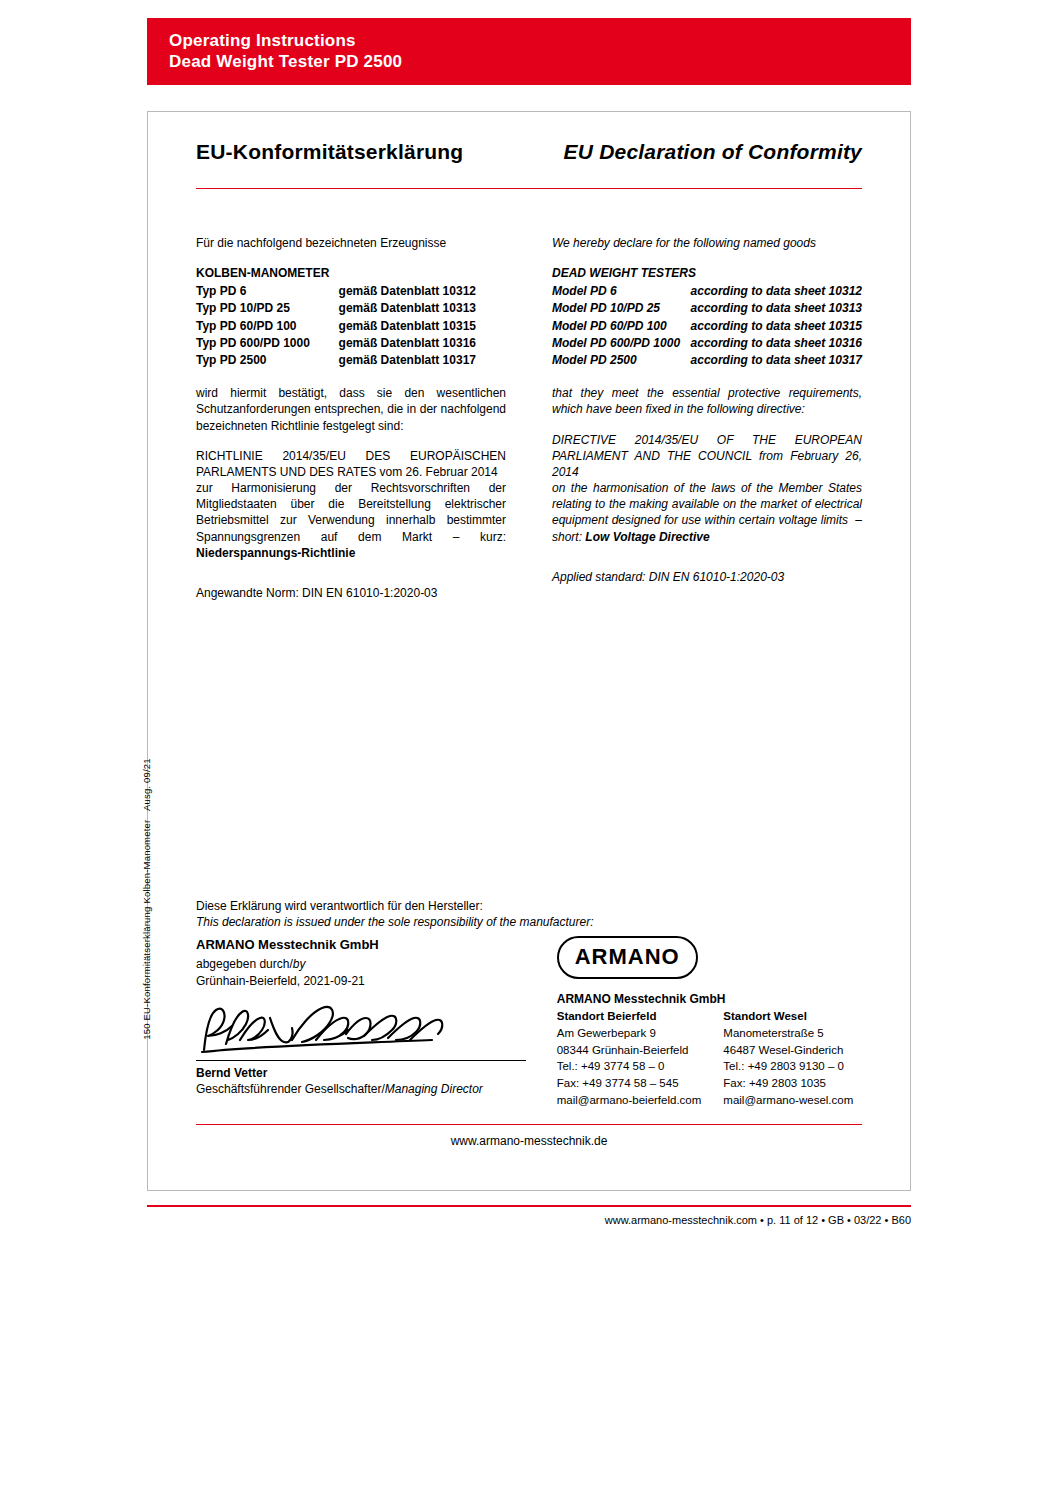Operating Instructions Dead Weight Tester PD 2500
EU-Konformitätserklärung
EU Declaration of Conformity
Für die nachfolgend bezeichneten Erzeugnisse
KOLBEN-MANOMETER
| Typ PD 6 | gemäß Datenblatt 10312 |
| Typ PD 10/PD 25 | gemäß Datenblatt 10313 |
| Typ PD 60/PD 100 | gemäß Datenblatt 10315 |
| Typ PD 600/PD 1000 | gemäß Datenblatt 10316 |
| Typ PD 2500 | gemäß Datenblatt 10317 |
wird hiermit bestätigt, dass sie den wesentlichen Schutzanforderungen entsprechen, die in der nachfolgend bezeichneten Richtlinie festgelegt sind:
RICHTLINIE 2014/35/EU DES EUROPÄISCHEN PARLAMENTS UND DES RATES vom 26. Februar 2014
zur Harmonisierung der Rechtsvorschriften der Mitgliedstaaten über die Bereitstellung elektrischer Betriebsmittel zur Verwendung innerhalb bestimmter Spannungsgrenzen auf dem Markt – kurz: Niederspannungs-Richtlinie
Angewandte Norm: DIN EN 61010-1:2020-03
We hereby declare for the following named goods
DEAD WEIGHT TESTERS
| Model PD 6 | according to data sheet 10312 |
| Model PD 10/PD 25 | according to data sheet 10313 |
| Model PD 60/PD 100 | according to data sheet 10315 |
| Model PD 600/PD 1000 | according to data sheet 10316 |
| Model PD 2500 | according to data sheet 10317 |
that they meet the essential protective requirements, which have been fixed in the following directive:
DIRECTIVE 2014/35/EU OF THE EUROPEAN PARLIAMENT AND THE COUNCIL from February 26, 2014
on the harmonisation of the laws of the Member States relating to the making available on the market of electrical equipment designed for use within certain voltage limits – short: Low Voltage Directive
Applied standard: DIN EN 61010-1:2020-03
150 EU-Konformitätserklärung Kolben-Manometer Ausg. 09/21
Diese Erklärung wird verantwortlich für den Hersteller: This declaration is issued under the sole responsibility of the manufacturer:
ARMANO Messtechnik GmbH
abgegeben durch/by
Grünhain-Beierfeld, 2021-09-21
Bernd Vetter
Geschäftsführender Gesellschafter/Managing Director
ARMANO
ARMANO Messtechnik GmbH
Standort Beierfeld
Am Gewerbepark 9
08344 Grünhain-Beierfeld
Tel.: +49 3774 58 – 0
Fax: +49 3774 58 – 545
mail@armano-beierfeld.com
Standort Wesel
Manometerstraße 5
46487 Wesel-Ginderich
Tel.: +49 2803 9130 – 0
Fax: +49 2803 1035
mail@armano-wesel.com
www.armano-messtechnik.de
www.armano-messtechnik.com • p. 11 of 12 • GB • 03/22 • B60